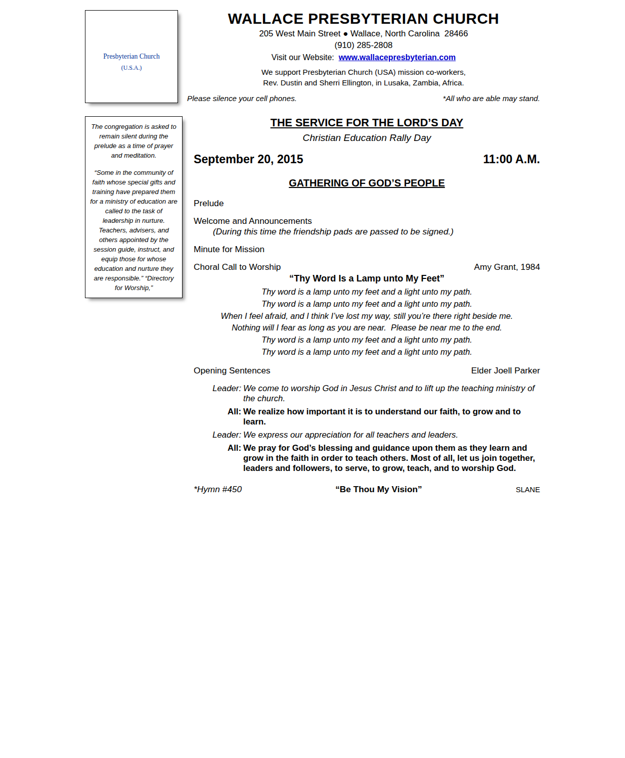WALLACE PRESBYTERIAN CHURCH
205 West Main Street ● Wallace, North Carolina 28466
(910) 285-2808
Visit our Website: www.wallacepresbyterian.com
We support Presbyterian Church (USA) mission co-workers,
Rev. Dustin and Sherri Ellington, in Lusaka, Zambia, Africa.
Please silence your cell phones. *All who are able may stand.
The congregation is asked to remain silent during the prelude as a time of prayer and meditation.
“Some in the community of faith whose special gifts and training have prepared them for a ministry of education are called to the task of leadership in nurture. Teachers, advisers, and others appointed by the session guide, instruct, and equip those for whose education and nurture they are responsible.” “Directory for Worship,”
THE SERVICE FOR THE LORD’S DAY
Christian Education Rally Day
September 20, 2015 11:00 A.M.
GATHERING OF GOD’S PEOPLE
Prelude
Welcome and Announcements
(During this time the friendship pads are passed to be signed.)
Minute for Mission
Choral Call to Worship Amy Grant, 1984
“Thy Word Is a Lamp unto My Feet”
Thy word is a lamp unto my feet and a light unto my path.
Thy word is a lamp unto my feet and a light unto my path.
When I feel afraid, and I think I’ve lost my way, still you’re there right beside me.
Nothing will I fear as long as you are near. Please be near me to the end.
Thy word is a lamp unto my feet and a light unto my path.
Thy word is a lamp unto my feet and a light unto my path.
Opening Sentences Elder Joell Parker
| Leader: | We come to worship God in Jesus Christ and to lift up the teaching ministry of the church. |
| All: | We realize how important it is to understand our faith, to grow and to learn. |
| Leader: | We express our appreciation for all teachers and leaders. |
| All: | We pray for God’s blessing and guidance upon them as they learn and grow in the faith in order to teach others. Most of all, let us join together, leaders and followers, to serve, to grow, teach, and to worship God. |
*Hymn #450 “Be Thou My Vision” SLANE